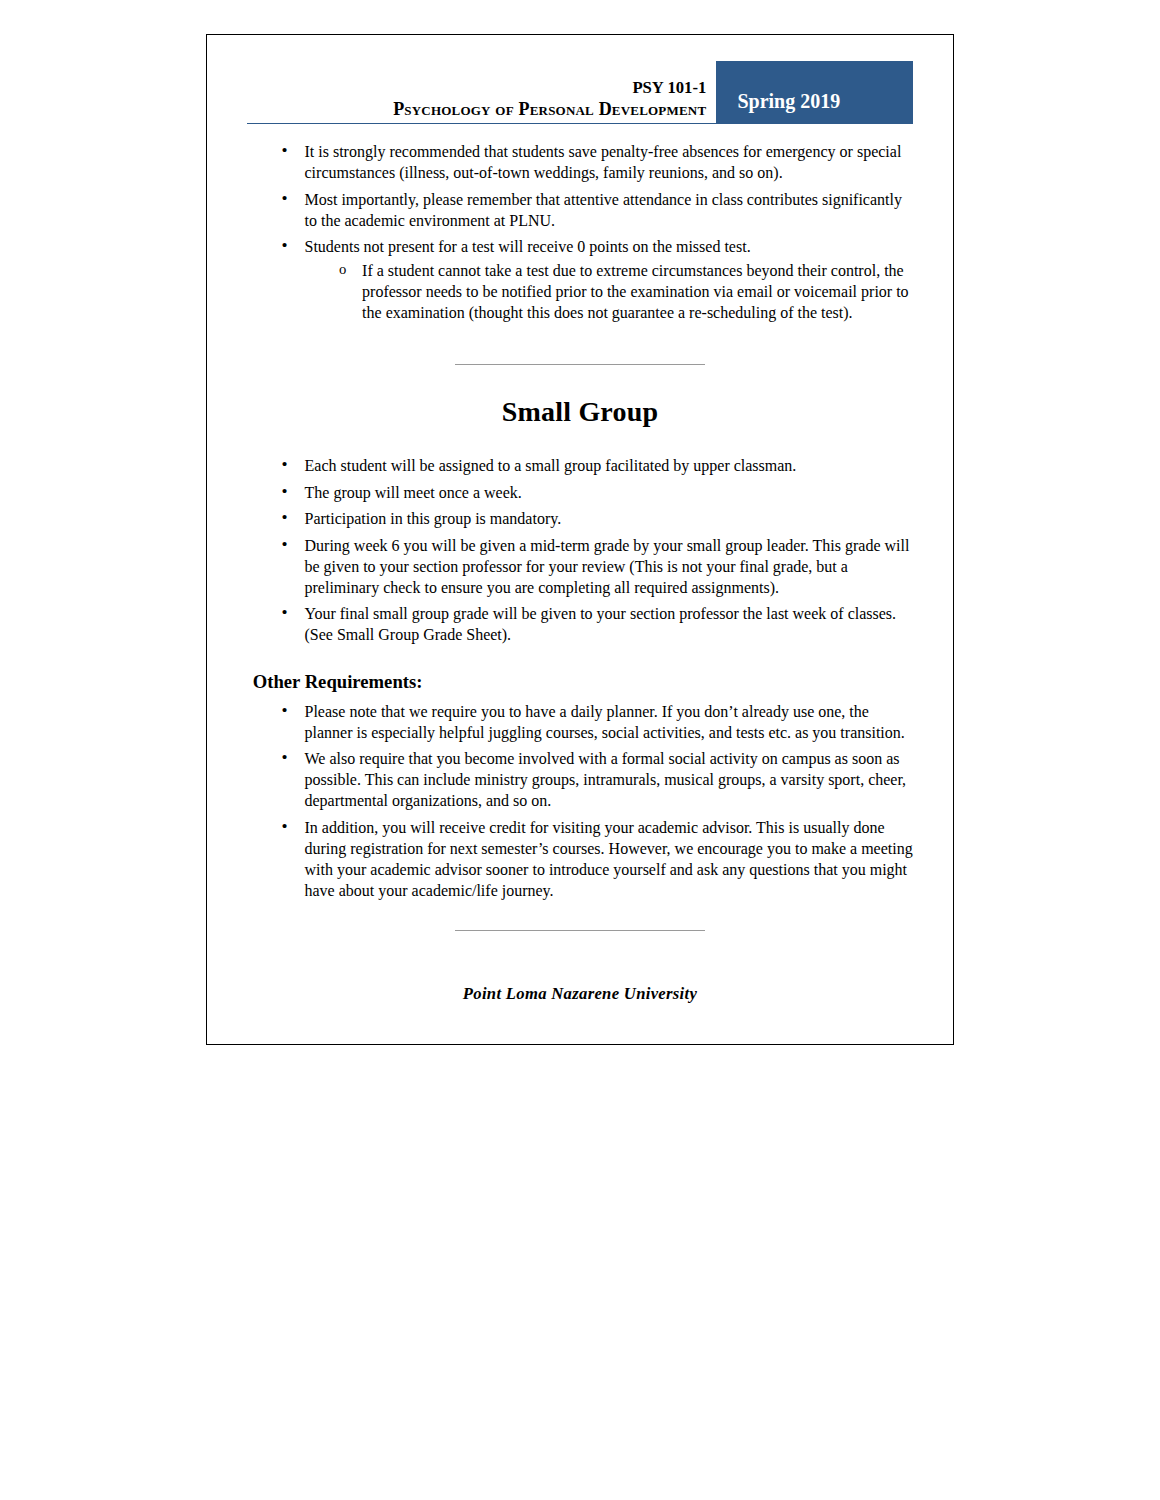PSY 101-1 Psychology of Personal Development
Spring 2019
It is strongly recommended that students save penalty-free absences for emergency or special circumstances (illness, out-of-town weddings, family reunions, and so on).
Most importantly, please remember that attentive attendance in class contributes significantly to the academic environment at PLNU.
Students not present for a test will receive 0 points on the missed test.
If a student cannot take a test due to extreme circumstances beyond their control, the professor needs to be notified prior to the examination via email or voicemail prior to the examination (thought this does not guarantee a re-scheduling of the test).
Small Group
Each student will be assigned to a small group facilitated by upper classman.
The group will meet once a week.
Participation in this group is mandatory.
During week 6 you will be given a mid-term grade by your small group leader. This grade will be given to your section professor for your review (This is not your final grade, but a preliminary check to ensure you are completing all required assignments).
Your final small group grade will be given to your section professor the last week of classes. (See Small Group Grade Sheet).
Other Requirements:
Please note that we require you to have a daily planner. If you don’t already use one, the planner is especially helpful juggling courses, social activities, and tests etc. as you transition.
We also require that you become involved with a formal social activity on campus as soon as possible. This can include ministry groups, intramurals, musical groups, a varsity sport, cheer, departmental organizations, and so on.
In addition, you will receive credit for visiting your academic advisor. This is usually done during registration for next semester’s courses. However, we encourage you to make a meeting with your academic advisor sooner to introduce yourself and ask any questions that you might have about your academic/life journey.
Point Loma Nazarene University